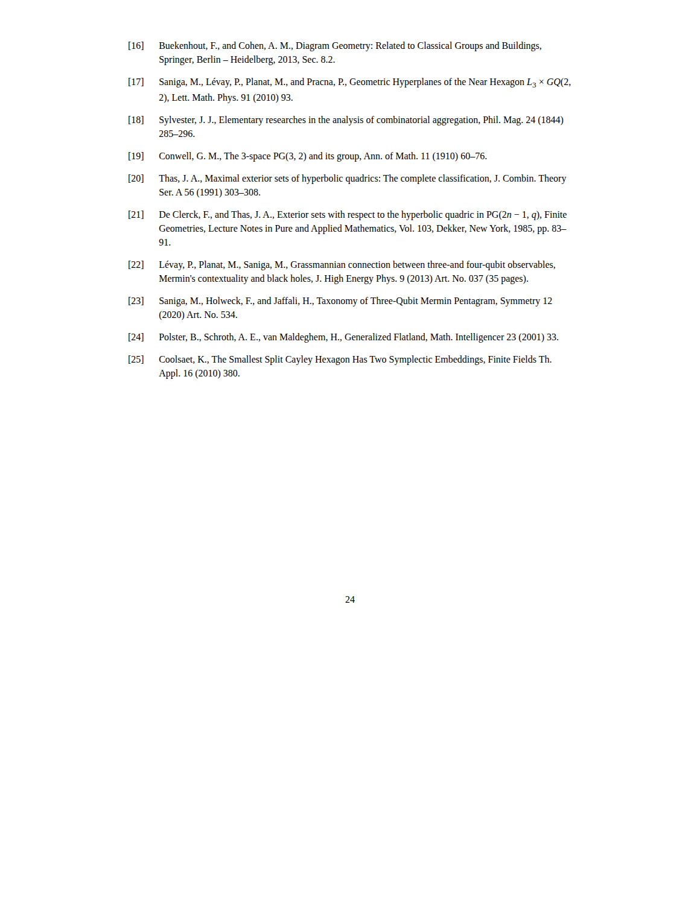[16] Buekenhout, F., and Cohen, A. M., Diagram Geometry: Related to Classical Groups and Buildings, Springer, Berlin – Heidelberg, 2013, Sec. 8.2.
[17] Saniga, M., Lévay, P., Planat, M., and Pracna, P., Geometric Hyperplanes of the Near Hexagon L3 × GQ(2, 2), Lett. Math. Phys. 91 (2010) 93.
[18] Sylvester, J. J., Elementary researches in the analysis of combinatorial aggregation, Phil. Mag. 24 (1844) 285–296.
[19] Conwell, G. M., The 3-space PG(3, 2) and its group, Ann. of Math. 11 (1910) 60–76.
[20] Thas, J. A., Maximal exterior sets of hyperbolic quadrics: The complete classification, J. Combin. Theory Ser. A 56 (1991) 303–308.
[21] De Clerck, F., and Thas, J. A., Exterior sets with respect to the hyperbolic quadric in PG(2n − 1, q), Finite Geometries, Lecture Notes in Pure and Applied Mathematics, Vol. 103, Dekker, New York, 1985, pp. 83–91.
[22] Lévay, P., Planat, M., Saniga, M., Grassmannian connection between three-and four-qubit observables, Mermin's contextuality and black holes, J. High Energy Phys. 9 (2013) Art. No. 037 (35 pages).
[23] Saniga, M., Holweck, F., and Jaffali, H., Taxonomy of Three-Qubit Mermin Pentagram, Symmetry 12 (2020) Art. No. 534.
[24] Polster, B., Schroth, A. E., van Maldeghem, H., Generalized Flatland, Math. Intelligencer 23 (2001) 33.
[25] Coolsaet, K., The Smallest Split Cayley Hexagon Has Two Symplectic Embeddings, Finite Fields Th. Appl. 16 (2010) 380.
24